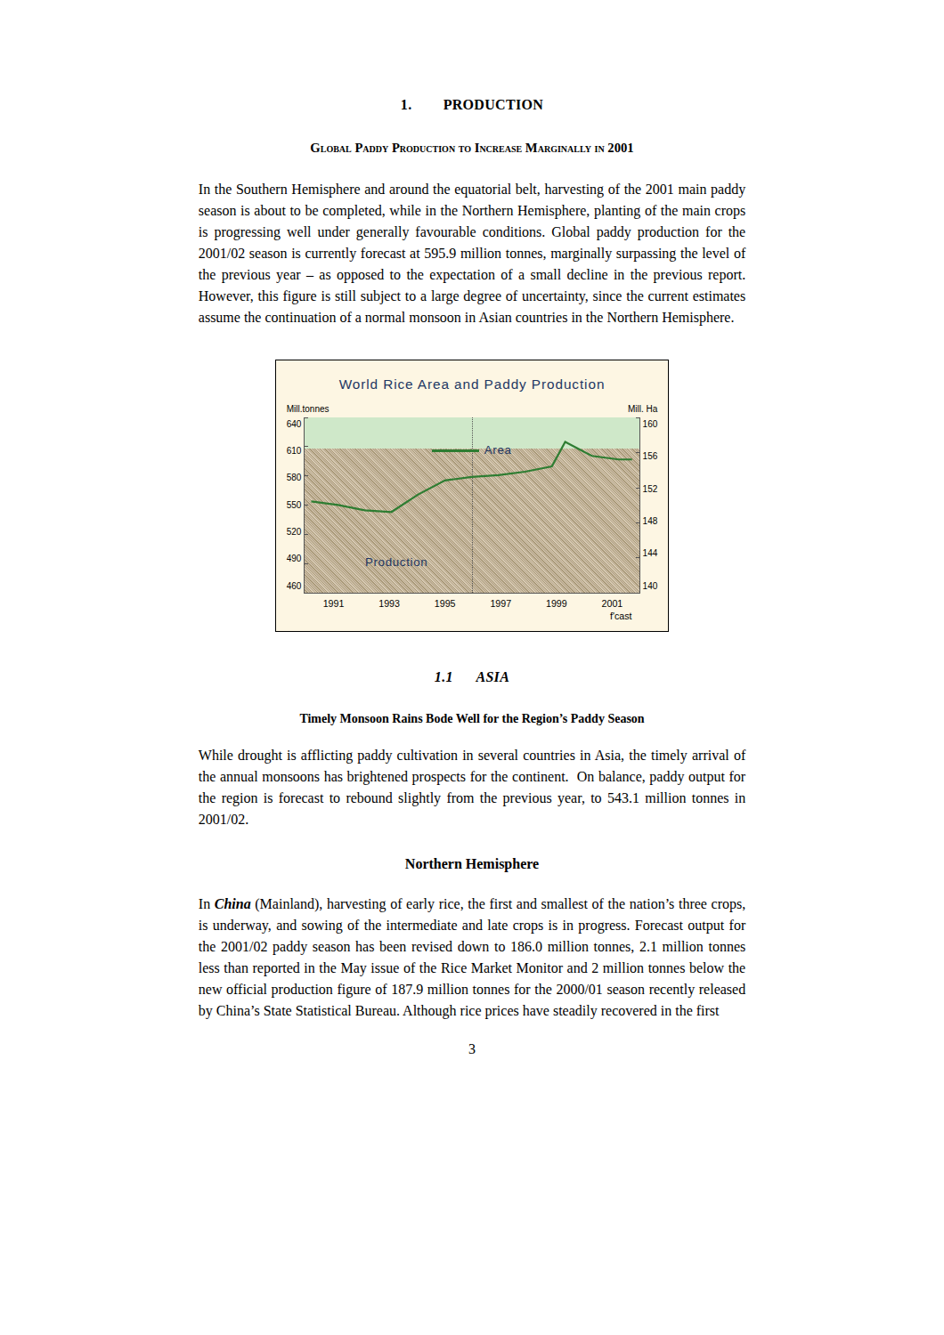1. PRODUCTION
Global Paddy Production to Increase Marginally in 2001
In the Southern Hemisphere and around the equatorial belt, harvesting of the 2001 main paddy season is about to be completed, while in the Northern Hemisphere, planting of the main crops is progressing well under generally favourable conditions. Global paddy production for the 2001/02 season is currently forecast at 595.9 million tonnes, marginally surpassing the level of the previous year – as opposed to the expectation of a small decline in the previous report. However, this figure is still subject to a large degree of uncertainty, since the current estimates assume the continuation of a normal monsoon in Asian countries in the Northern Hemisphere.
World Rice Area and Paddy Production
Mill.tonnes Mill. Ha
640 610 580 550 520 490 460
Area
Production
160 156 152 148 144 140
1991 1993 1995 1997 1999 2001
f'cast
1.1 ASIA
Timely Monsoon Rains Bode Well for the Region’s Paddy Season
While drought is afflicting paddy cultivation in several countries in Asia, the timely arrival of the annual monsoons has brightened prospects for the continent. On balance, paddy output for the region is forecast to rebound slightly from the previous year, to 543.1 million tonnes in 2001/02.
Northern Hemisphere
In China (Mainland), harvesting of early rice, the first and smallest of the nation’s three crops, is underway, and sowing of the intermediate and late crops is in progress. Forecast output for the 2001/02 paddy season has been revised down to 186.0 million tonnes, 2.1 million tonnes less than reported in the May issue of the Rice Market Monitor and 2 million tonnes below the new official production figure of 187.9 million tonnes for the 2000/01 season recently released by China’s State Statistical Bureau. Although rice prices have steadily recovered in the first
3